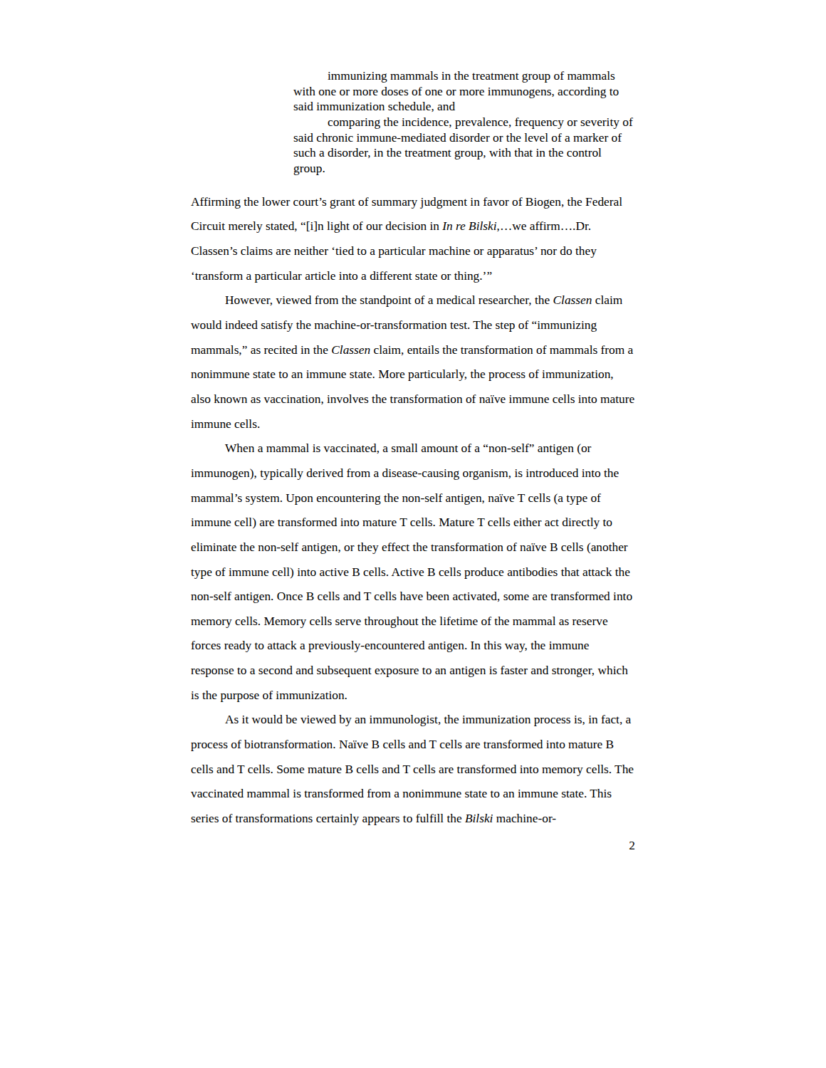immunizing mammals in the treatment group of mammals with one or more doses of one or more immunogens, according to said immunization schedule, and
comparing the incidence, prevalence, frequency or severity of said chronic immune-mediated disorder or the level of a marker of such a disorder, in the treatment group, with that in the control group.
Affirming the lower court’s grant of summary judgment in favor of Biogen, the Federal Circuit merely stated, “[i]n light of our decision in In re Bilski,…we affirm….Dr. Classen’s claims are neither ‘tied to a particular machine or apparatus’ nor do they ‘transform a particular article into a different state or thing.’”
However, viewed from the standpoint of a medical researcher, the Classen claim would indeed satisfy the machine-or-transformation test. The step of “immunizing mammals,” as recited in the Classen claim, entails the transformation of mammals from a nonimmune state to an immune state. More particularly, the process of immunization, also known as vaccination, involves the transformation of naïve immune cells into mature immune cells.
When a mammal is vaccinated, a small amount of a “non-self” antigen (or immunogen), typically derived from a disease-causing organism, is introduced into the mammal’s system. Upon encountering the non-self antigen, naïve T cells (a type of immune cell) are transformed into mature T cells. Mature T cells either act directly to eliminate the non-self antigen, or they effect the transformation of naïve B cells (another type of immune cell) into active B cells. Active B cells produce antibodies that attack the non-self antigen. Once B cells and T cells have been activated, some are transformed into memory cells. Memory cells serve throughout the lifetime of the mammal as reserve forces ready to attack a previously-encountered antigen. In this way, the immune response to a second and subsequent exposure to an antigen is faster and stronger, which is the purpose of immunization.
As it would be viewed by an immunologist, the immunization process is, in fact, a process of biotransformation. Naïve B cells and T cells are transformed into mature B cells and T cells. Some mature B cells and T cells are transformed into memory cells. The vaccinated mammal is transformed from a nonimmune state to an immune state. This series of transformations certainly appears to fulfill the Bilski machine-or-
2